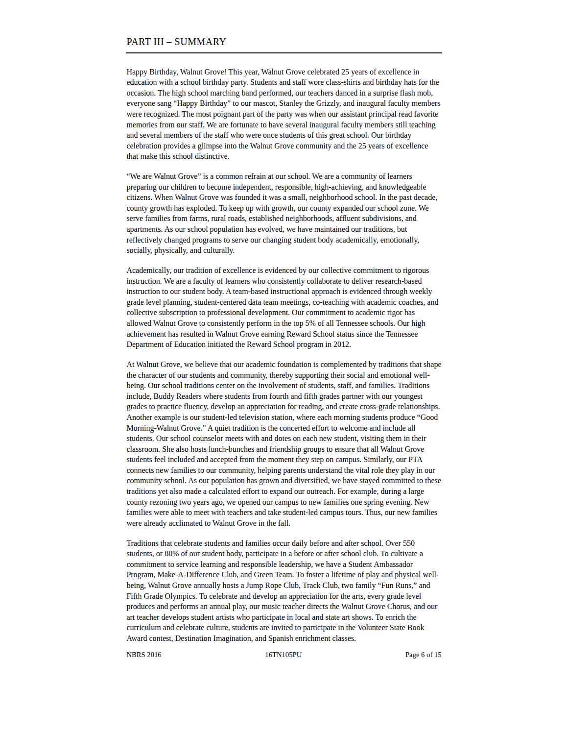PART III – SUMMARY
Happy Birthday, Walnut Grove! This year, Walnut Grove celebrated 25 years of excellence in education with a school birthday party. Students and staff wore class-shirts and birthday hats for the occasion. The high school marching band performed, our teachers danced in a surprise flash mob, everyone sang “Happy Birthday” to our mascot, Stanley the Grizzly, and inaugural faculty members were recognized. The most poignant part of the party was when our assistant principal read favorite memories from our staff. We are fortunate to have several inaugural faculty members still teaching and several members of the staff who were once students of this great school. Our birthday celebration provides a glimpse into the Walnut Grove community and the 25 years of excellence that make this school distinctive.
“We are Walnut Grove” is a common refrain at our school. We are a community of learners preparing our children to become independent, responsible, high-achieving, and knowledgeable citizens. When Walnut Grove was founded it was a small, neighborhood school. In the past decade, county growth has exploded. To keep up with growth, our county expanded our school zone. We serve families from farms, rural roads, established neighborhoods, affluent subdivisions, and apartments. As our school population has evolved, we have maintained our traditions, but reflectively changed programs to serve our changing student body academically, emotionally, socially, physically, and culturally.
Academically, our tradition of excellence is evidenced by our collective commitment to rigorous instruction. We are a faculty of learners who consistently collaborate to deliver research-based instruction to our student body. A team-based instructional approach is evidenced through weekly grade level planning, student-centered data team meetings, co-teaching with academic coaches, and collective subscription to professional development. Our commitment to academic rigor has allowed Walnut Grove to consistently perform in the top 5% of all Tennessee schools. Our high achievement has resulted in Walnut Grove earning Reward School status since the Tennessee Department of Education initiated the Reward School program in 2012.
At Walnut Grove, we believe that our academic foundation is complemented by traditions that shape the character of our students and community, thereby supporting their social and emotional well-being. Our school traditions center on the involvement of students, staff, and families. Traditions include, Buddy Readers where students from fourth and fifth grades partner with our youngest grades to practice fluency, develop an appreciation for reading, and create cross-grade relationships. Another example is our student-led television station, where each morning students produce “Good Morning-Walnut Grove.” A quiet tradition is the concerted effort to welcome and include all students. Our school counselor meets with and dotes on each new student, visiting them in their classroom. She also hosts lunch-bunches and friendship groups to ensure that all Walnut Grove students feel included and accepted from the moment they step on campus. Similarly, our PTA connects new families to our community, helping parents understand the vital role they play in our community school. As our population has grown and diversified, we have stayed committed to these traditions yet also made a calculated effort to expand our outreach. For example, during a large county rezoning two years ago, we opened our campus to new families one spring evening. New families were able to meet with teachers and take student-led campus tours. Thus, our new families were already acclimated to Walnut Grove in the fall.
Traditions that celebrate students and families occur daily before and after school. Over 550 students, or 80% of our student body, participate in a before or after school club. To cultivate a commitment to service learning and responsible leadership, we have a Student Ambassador Program, Make-A-Difference Club, and Green Team. To foster a lifetime of play and physical well-being, Walnut Grove annually hosts a Jump Rope Club, Track Club, two family “Fun Runs,” and Fifth Grade Olympics. To celebrate and develop an appreciation for the arts, every grade level produces and performs an annual play, our music teacher directs the Walnut Grove Chorus, and our art teacher develops student artists who participate in local and state art shows. To enrich the curriculum and celebrate culture, students are invited to participate in the Volunteer State Book Award contest, Destination Imagination, and Spanish enrichment classes.
NBRS 2016 16TN105PU Page 6 of 15